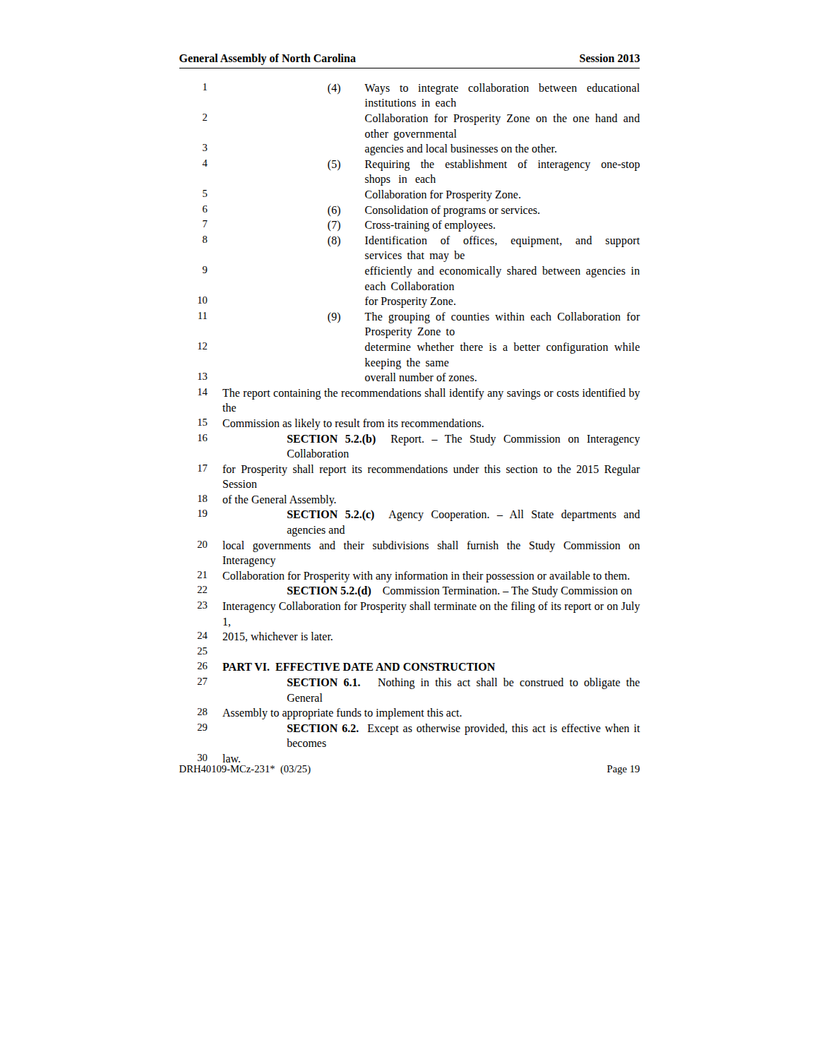General Assembly of North Carolina Session 2013
(4) Ways to integrate collaboration between educational institutions in each
Collaboration for Prosperity Zone on the one hand and other governmental
agencies and local businesses on the other.
(5) Requiring the establishment of interagency one-stop shops in each
Collaboration for Prosperity Zone.
(6) Consolidation of programs or services.
(7) Cross-training of employees.
(8) Identification of offices, equipment, and support services that may be
efficiently and economically shared between agencies in each Collaboration
for Prosperity Zone.
(9) The grouping of counties within each Collaboration for Prosperity Zone to
determine whether there is a better configuration while keeping the same
overall number of zones.
The report containing the recommendations shall identify any savings or costs identified by the
Commission as likely to result from its recommendations.
SECTION 5.2.(b) Report. – The Study Commission on Interagency Collaboration
for Prosperity shall report its recommendations under this section to the 2015 Regular Session
of the General Assembly.
SECTION 5.2.(c) Agency Cooperation. – All State departments and agencies and
local governments and their subdivisions shall furnish the Study Commission on Interagency
Collaboration for Prosperity with any information in their possession or available to them.
SECTION 5.2.(d) Commission Termination. – The Study Commission on
Interagency Collaboration for Prosperity shall terminate on the filing of its report or on July 1,
2015, whichever is later.
PART VI. EFFECTIVE DATE AND CONSTRUCTION
SECTION 6.1. Nothing in this act shall be construed to obligate the General
Assembly to appropriate funds to implement this act.
SECTION 6.2. Except as otherwise provided, this act is effective when it becomes
law.
DRH40109-MCz-231* (03/25) Page 19